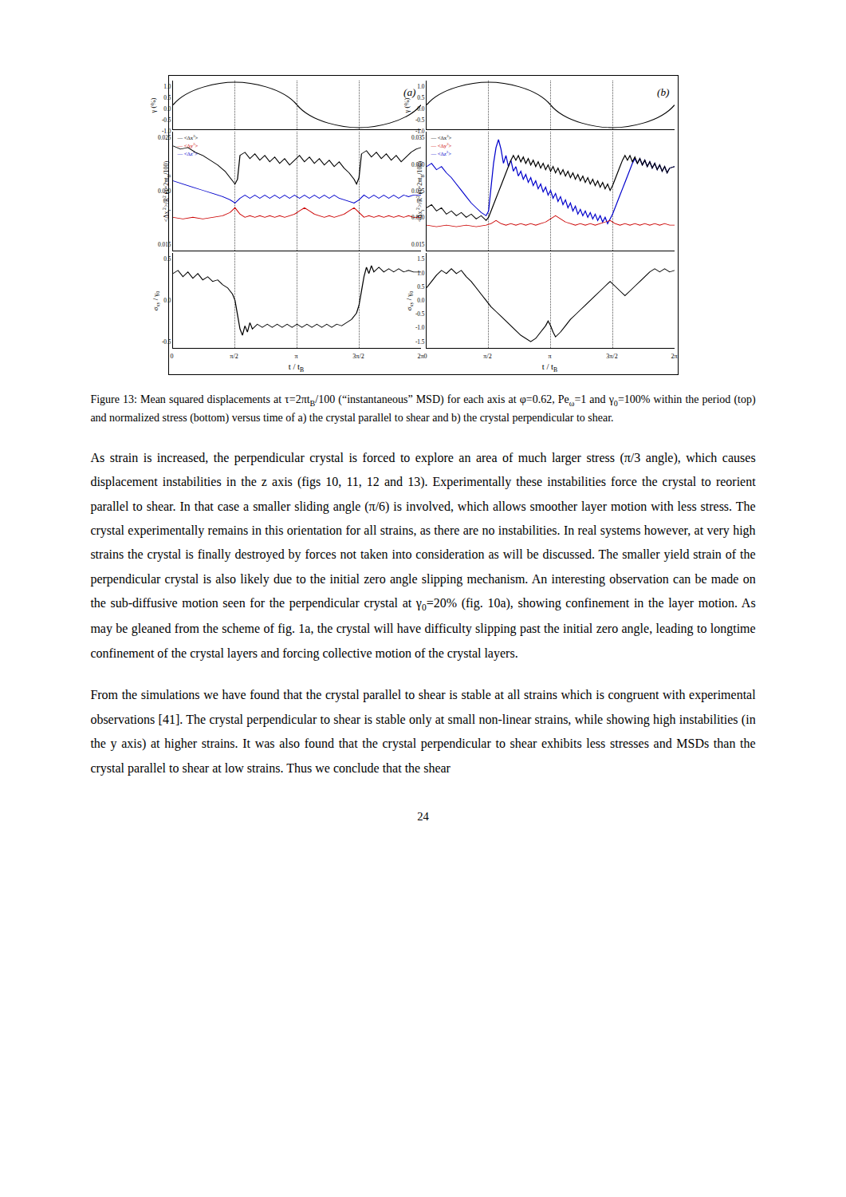(a) γ (%)
1.00.50.0-0.5-1.0
<Δxi2>/R2 (τ=2πtB/100)
0.0250.0200.015
— <Δx2> — <Δy2> — <Δz2>
σxy / γ0
0.50.0-0.5
0 π/2 π 3π/2 2π t / tB
(b) γ (%)
1.00.50.0-0.5-1.0
<Δxi2>/R2 (τ=2πtB/100)
0.0350.0300.0250.0200.015
— <Δx2> — <Δy2> — <Δz2>
σxy / γ0
1.51.00.50.0-0.5-1.0-1.5
0 π/2 π 3π/2 2π t / tB
Figure 13: Mean squared displacements at τ=2πtB/100 (“instantaneous” MSD) for each axis at φ=0.62, Peω=1 and γ0=100% within the period (top) and normalized stress (bottom) versus time of a) the crystal parallel to shear and b) the crystal perpendicular to shear.
As strain is increased, the perpendicular crystal is forced to explore an area of much larger stress (π/3 angle), which causes displacement instabilities in the z axis (figs 10, 11, 12 and 13). Experimentally these instabilities force the crystal to reorient parallel to shear. In that case a smaller sliding angle (π/6) is involved, which allows smoother layer motion with less stress. The crystal experimentally remains in this orientation for all strains, as there are no instabilities. In real systems however, at very high strains the crystal is finally destroyed by forces not taken into consideration as will be discussed. The smaller yield strain of the perpendicular crystal is also likely due to the initial zero angle slipping mechanism. An interesting observation can be made on the sub-diffusive motion seen for the perpendicular crystal at γ0=20% (fig. 10a), showing confinement in the layer motion. As may be gleaned from the scheme of fig. 1a, the crystal will have difficulty slipping past the initial zero angle, leading to longtime confinement of the crystal layers and forcing collective motion of the crystal layers.
From the simulations we have found that the crystal parallel to shear is stable at all strains which is congruent with experimental observations [41]. The crystal perpendicular to shear is stable only at small non-linear strains, while showing high instabilities (in the y axis) at higher strains. It was also found that the crystal perpendicular to shear exhibits less stresses and MSDs than the crystal parallel to shear at low strains. Thus we conclude that the shear
24